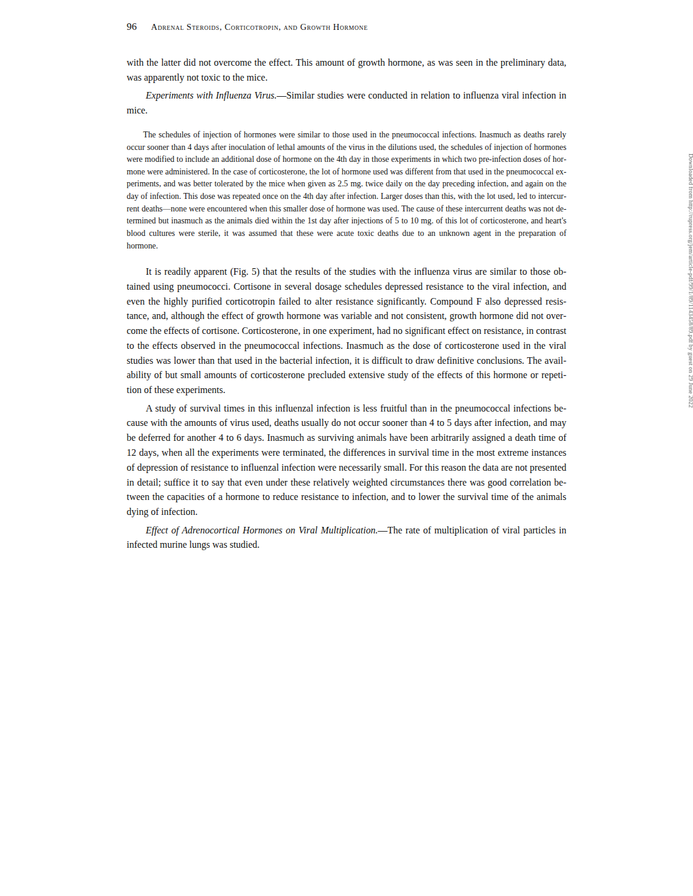96 Adrenal Steroids, Corticotropin, and Growth Hormone
with the latter did not overcome the effect. This amount of growth hormone, as was seen in the preliminary data, was apparently not toxic to the mice.
Experiments with Influenza Virus.—Similar studies were conducted in relation to influenza viral infection in mice.
The schedules of injection of hormones were similar to those used in the pneumococcal infections. Inasmuch as deaths rarely occur sooner than 4 days after inoculation of lethal amounts of the virus in the dilutions used, the schedules of injection of hormones were modified to include an additional dose of hormone on the 4th day in those experiments in which two pre-infection doses of hormone were administered. In the case of corticosterone, the lot of hormone used was different from that used in the pneumococcal experiments, and was better tolerated by the mice when given as 2.5 mg. twice daily on the day preceding infection, and again on the day of infection. This dose was repeated once on the 4th day after infection. Larger doses than this, with the lot used, led to intercurrent deaths—none were encountered when this smaller dose of hormone was used. The cause of these intercurrent deaths was not determined but inasmuch as the animals died within the 1st day after injections of 5 to 10 mg. of this lot of corticosterone, and heart's blood cultures were sterile, it was assumed that these were acute toxic deaths due to an unknown agent in the preparation of hormone.
It is readily apparent (Fig. 5) that the results of the studies with the influenza virus are similar to those obtained using pneumococci. Cortisone in several dosage schedules depressed resistance to the viral infection, and even the highly purified corticotropin failed to alter resistance significantly. Compound F also depressed resistance, and, although the effect of growth hormone was variable and not consistent, growth hormone did not overcome the effects of cortisone. Corticosterone, in one experiment, had no significant effect on resistance, in contrast to the effects observed in the pneumococcal infections. Inasmuch as the dose of corticosterone used in the viral studies was lower than that used in the bacterial infection, it is difficult to draw definitive conclusions. The availability of but small amounts of corticosterone precluded extensive study of the effects of this hormone or repetition of these experiments.
A study of survival times in this influenzal infection is less fruitful than in the pneumococcal infections because with the amounts of virus used, deaths usually do not occur sooner than 4 to 5 days after infection, and may be deferred for another 4 to 6 days. Inasmuch as surviving animals have been arbitrarily assigned a death time of 12 days, when all the experiments were terminated, the differences in survival time in the most extreme instances of depression of resistance to influenzal infection were necessarily small. For this reason the data are not presented in detail; suffice it to say that even under these relatively weighted circumstances there was good correlation between the capacities of a hormone to reduce resistance to infection, and to lower the survival time of the animals dying of infection.
Effect of Adrenocortical Hormones on Viral Multiplication.—The rate of multiplication of viral particles in infected murine lungs was studied.
Downloaded from http://rupress.org/jem/article-pdf/99/1/89/1143458/89.pdf by guest on 29 June 2022